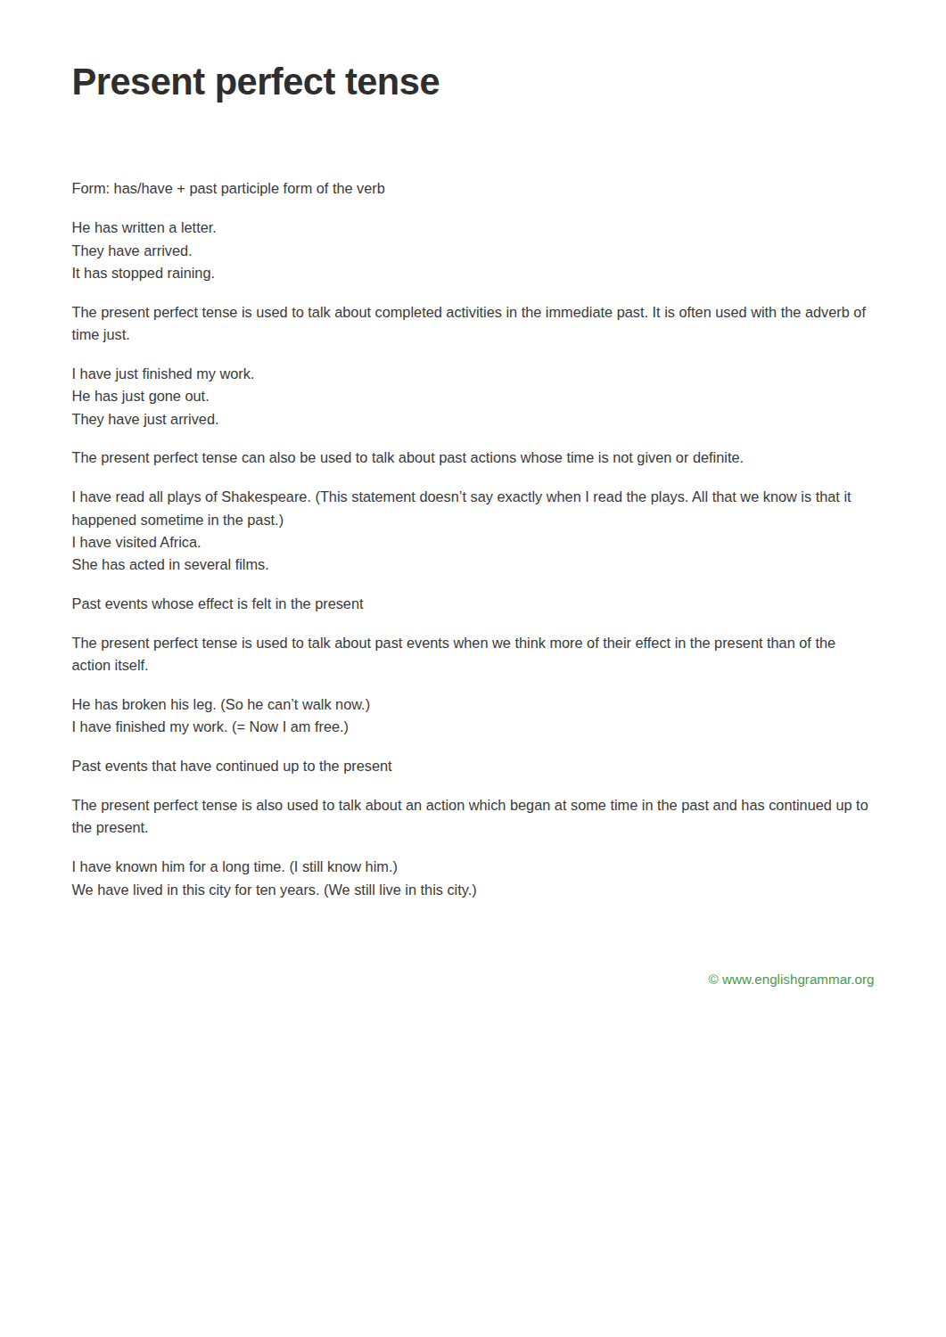Present perfect tense
Form: has/have + past participle form of the verb
He has written a letter.
They have arrived.
It has stopped raining.
The present perfect tense is used to talk about completed activities in the immediate past. It is often used with the adverb of time just.
I have just finished my work.
He has just gone out.
They have just arrived.
The present perfect tense can also be used to talk about past actions whose time is not given or definite.
I have read all plays of Shakespeare. (This statement doesn’t say exactly when I read the plays. All that we know is that it happened sometime in the past.)
I have visited Africa.
She has acted in several films.
Past events whose effect is felt in the present
The present perfect tense is used to talk about past events when we think more of their effect in the present than of the action itself.
He has broken his leg. (So he can’t walk now.)
I have finished my work. (= Now I am free.)
Past events that have continued up to the present
The present perfect tense is also used to talk about an action which began at some time in the past and has continued up to the present.
I have known him for a long time. (I still know him.)
We have lived in this city for ten years. (We still live in this city.)
© www.englishgrammar.org